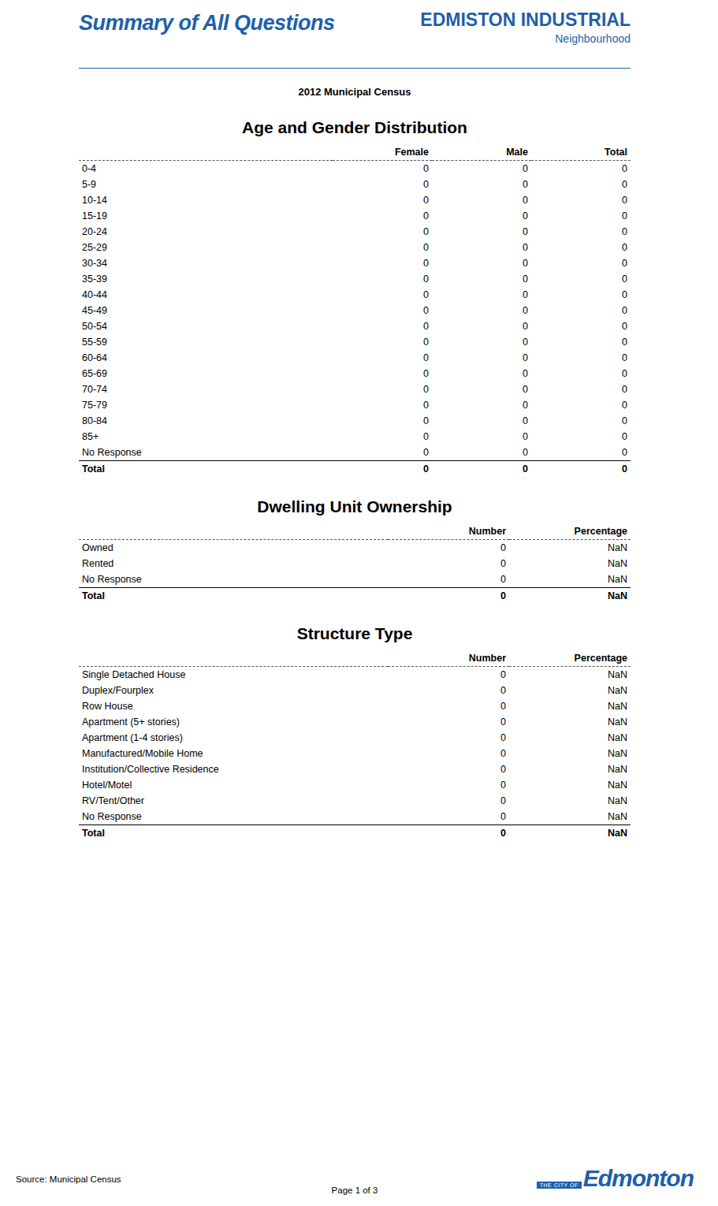Summary of All Questions
EDMISTON INDUSTRIAL
Neighbourhood
2012 Municipal Census
Age and Gender Distribution
| | Female | Male | Total |
| --- | --- | --- | --- |
| 0-4 | 0 | 0 | 0 |
| 5-9 | 0 | 0 | 0 |
| 10-14 | 0 | 0 | 0 |
| 15-19 | 0 | 0 | 0 |
| 20-24 | 0 | 0 | 0 |
| 25-29 | 0 | 0 | 0 |
| 30-34 | 0 | 0 | 0 |
| 35-39 | 0 | 0 | 0 |
| 40-44 | 0 | 0 | 0 |
| 45-49 | 0 | 0 | 0 |
| 50-54 | 0 | 0 | 0 |
| 55-59 | 0 | 0 | 0 |
| 60-64 | 0 | 0 | 0 |
| 65-69 | 0 | 0 | 0 |
| 70-74 | 0 | 0 | 0 |
| 75-79 | 0 | 0 | 0 |
| 80-84 | 0 | 0 | 0 |
| 85+ | 0 | 0 | 0 |
| No Response | 0 | 0 | 0 |
| Total | 0 | 0 | 0 |
Dwelling Unit Ownership
| | Number | Percentage |
| --- | --- | --- |
| Owned | 0 | NaN |
| Rented | 0 | NaN |
| No Response | 0 | NaN |
| Total | 0 | NaN |
Structure Type
| | Number | Percentage |
| --- | --- | --- |
| Single Detached House | 0 | NaN |
| Duplex/Fourplex | 0 | NaN |
| Row House | 0 | NaN |
| Apartment (5+ stories) | 0 | NaN |
| Apartment (1-4 stories) | 0 | NaN |
| Manufactured/Mobile Home | 0 | NaN |
| Institution/Collective Residence | 0 | NaN |
| Hotel/Motel | 0 | NaN |
| RV/Tent/Other | 0 | NaN |
| No Response | 0 | NaN |
| Total | 0 | NaN |
Source: Municipal Census
Page 1 of 3
THE CITY OF Edmonton